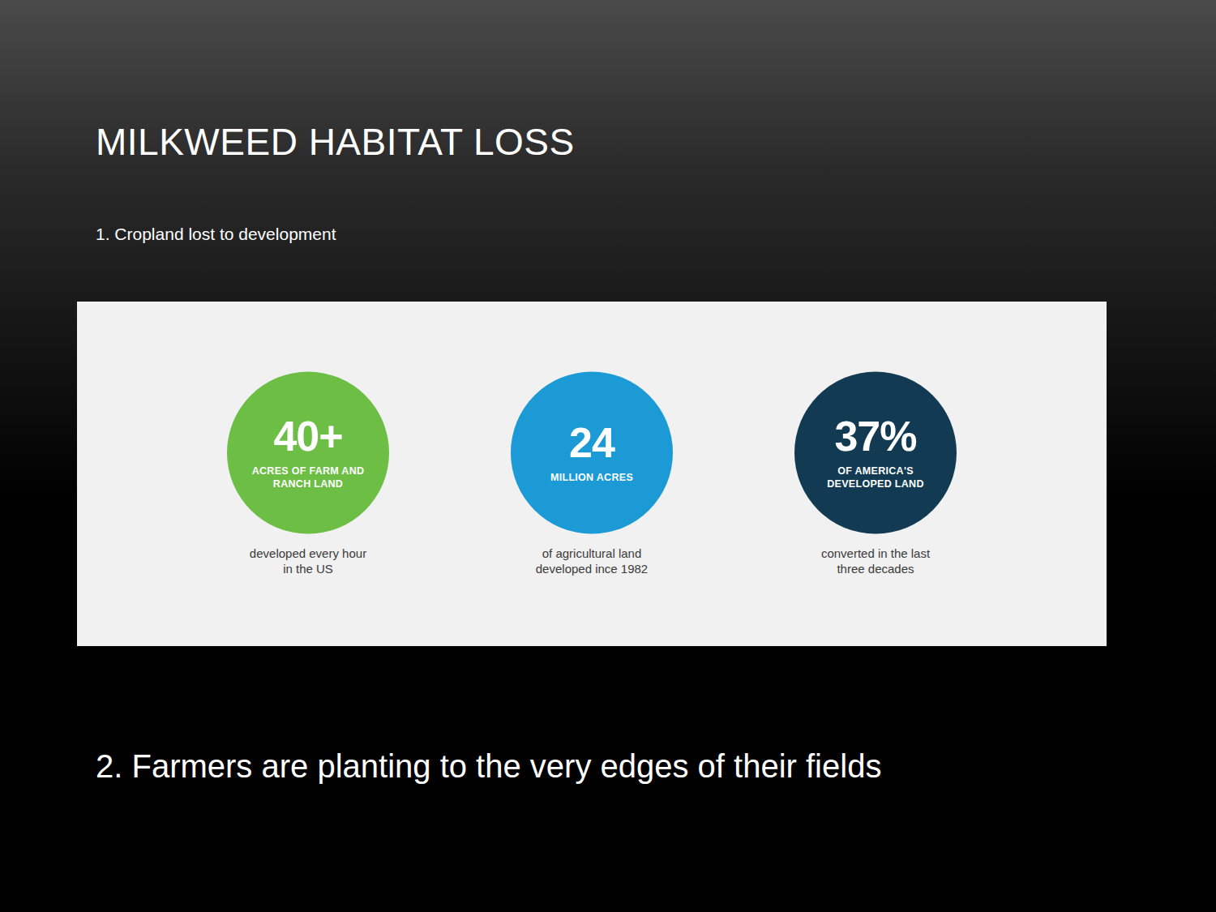Milkweed Habitat Loss
1. Cropland lost to development
40+
Acres of farm and ranch land
developed every hour
in the US
24
Million acres
of agricultural land
developed ince 1982
37%
of America's developed land
converted in the last
three decades
2. Farmers are planting to the very edges of their fields